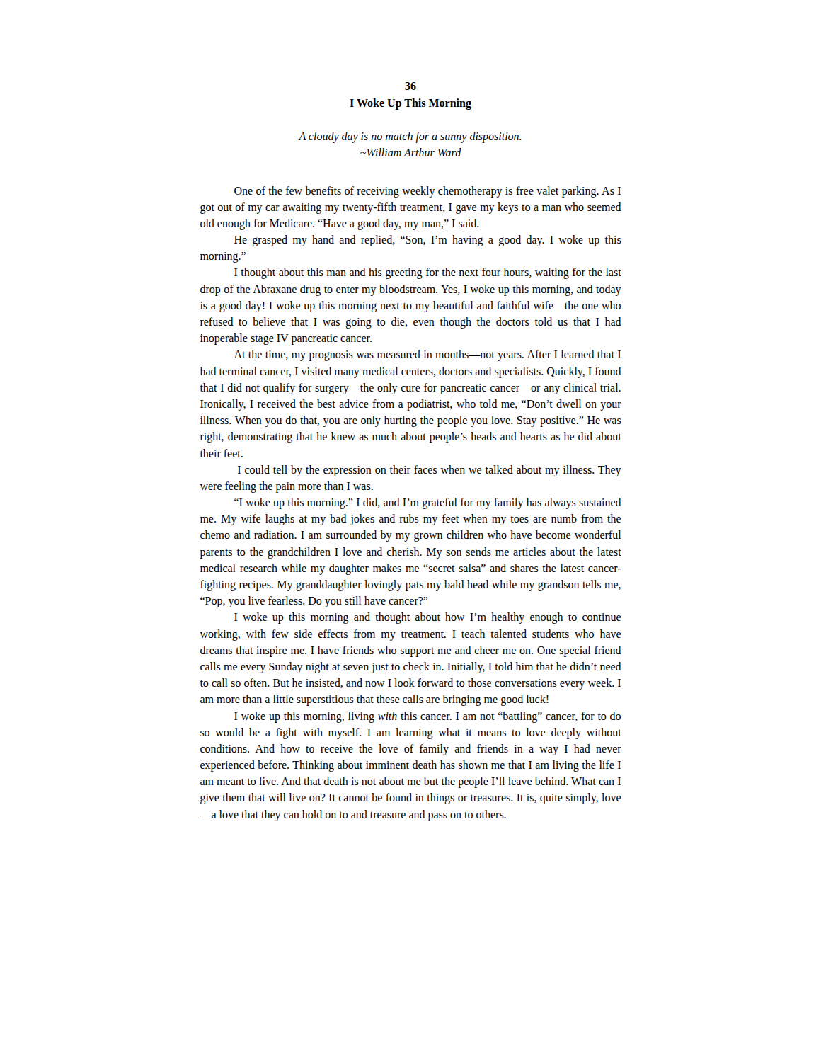36
I Woke Up This Morning
A cloudy day is no match for a sunny disposition.
~William Arthur Ward
One of the few benefits of receiving weekly chemotherapy is free valet parking. As I got out of my car awaiting my twenty-fifth treatment, I gave my keys to a man who seemed old enough for Medicare. “Have a good day, my man,” I said.
He grasped my hand and replied, “Son, I’m having a good day. I woke up this morning.”
I thought about this man and his greeting for the next four hours, waiting for the last drop of the Abraxane drug to enter my bloodstream. Yes, I woke up this morning, and today is a good day! I woke up this morning next to my beautiful and faithful wife—the one who refused to believe that I was going to die, even though the doctors told us that I had inoperable stage IV pancreatic cancer.
At the time, my prognosis was measured in months—not years. After I learned that I had terminal cancer, I visited many medical centers, doctors and specialists. Quickly, I found that I did not qualify for surgery—the only cure for pancreatic cancer—or any clinical trial. Ironically, I received the best advice from a podiatrist, who told me, “Don’t dwell on your illness. When you do that, you are only hurting the people you love. Stay positive.” He was right, demonstrating that he knew as much about people’s heads and hearts as he did about their feet.
I could tell by the expression on their faces when we talked about my illness. They were feeling the pain more than I was.
“I woke up this morning.” I did, and I’m grateful for my family has always sustained me. My wife laughs at my bad jokes and rubs my feet when my toes are numb from the chemo and radiation. I am surrounded by my grown children who have become wonderful parents to the grandchildren I love and cherish. My son sends me articles about the latest medical research while my daughter makes me “secret salsa” and shares the latest cancer-fighting recipes. My granddaughter lovingly pats my bald head while my grandson tells me, “Pop, you live fearless. Do you still have cancer?”
I woke up this morning and thought about how I’m healthy enough to continue working, with few side effects from my treatment. I teach talented students who have dreams that inspire me. I have friends who support me and cheer me on. One special friend calls me every Sunday night at seven just to check in. Initially, I told him that he didn’t need to call so often. But he insisted, and now I look forward to those conversations every week. I am more than a little superstitious that these calls are bringing me good luck!
I woke up this morning, living with this cancer. I am not “battling” cancer, for to do so would be a fight with myself. I am learning what it means to love deeply without conditions. And how to receive the love of family and friends in a way I had never experienced before. Thinking about imminent death has shown me that I am living the life I am meant to live. And that death is not about me but the people I’ll leave behind. What can I give them that will live on? It cannot be found in things or treasures. It is, quite simply, love—a love that they can hold on to and treasure and pass on to others.